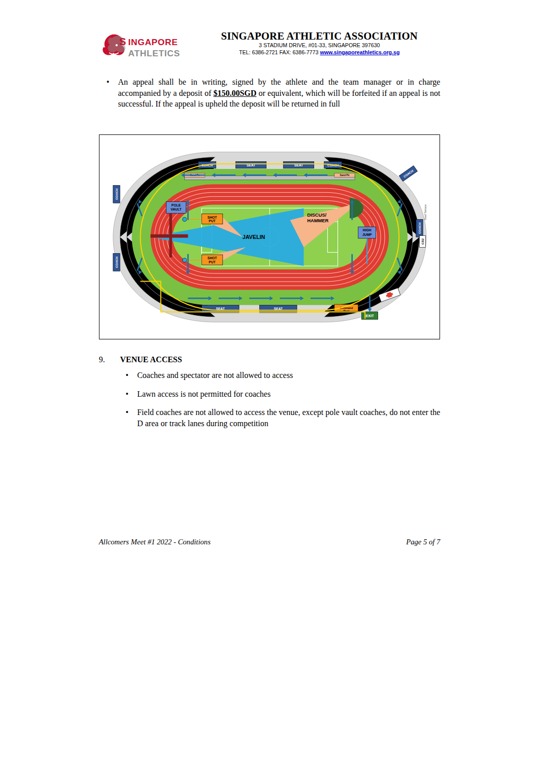INGAPORE ATHLETICS S
SINGAPORE ATHLETIC ASSOCIATION
3 STADIUM DRIVE, #01-33, SINGAPORE 397630
TEL: 6386-2721 FAX: 6386-7773 www.singaporeathletics.org.sg
An appeal shall be in writing, signed by the athlete and the team manager or in charge accompanied by a deposit of $150.00SGD or equivalent, which will be forfeited if an appeal is not successful. If the appeal is upheld the deposit will be returned in full
JAVELIN DISCUS/ HAMMER SHOT PUT SHOT PUT POLE VAULT HIGH JUMP Sand Pit Sand Pit COACH COACH COACH COACH COACH COACH SEAT SEAT SEAT SEAT CR2 Roof Terrace Command Post EXIT
9. VENUE ACCESS
Coaches and spectator are not allowed to access
Lawn access is not permitted for coaches
Field coaches are not allowed to access the venue, except pole vault coaches, do not enter the D area or track lanes during competition
Allcomers Meet #1 2022 - Conditions
Page 5 of 7